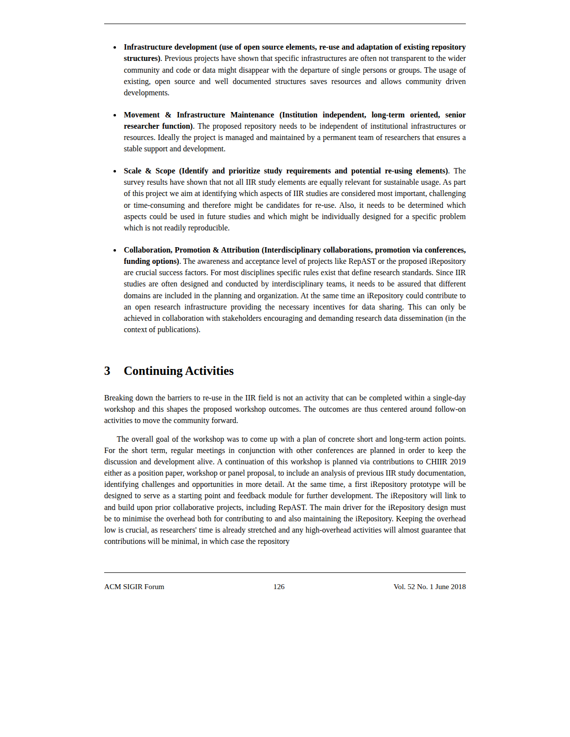Infrastructure development (use of open source elements, re-use and adaptation of existing repository structures). Previous projects have shown that specific infrastructures are often not transparent to the wider community and code or data might disappear with the departure of single persons or groups. The usage of existing, open source and well documented structures saves resources and allows community driven developments.
Movement & Infrastructure Maintenance (Institution independent, long-term oriented, senior researcher function). The proposed repository needs to be independent of institutional infrastructures or resources. Ideally the project is managed and maintained by a permanent team of researchers that ensures a stable support and development.
Scale & Scope (Identify and prioritize study requirements and potential re-using elements). The survey results have shown that not all IIR study elements are equally relevant for sustainable usage. As part of this project we aim at identifying which aspects of IIR studies are considered most important, challenging or time-consuming and therefore might be candidates for re-use. Also, it needs to be determined which aspects could be used in future studies and which might be individually designed for a specific problem which is not readily reproducible.
Collaboration, Promotion & Attribution (Interdisciplinary collaborations, promotion via conferences, funding options). The awareness and acceptance level of projects like RepAST or the proposed iRepository are crucial success factors. For most disciplines specific rules exist that define research standards. Since IIR studies are often designed and conducted by interdisciplinary teams, it needs to be assured that different domains are included in the planning and organization. At the same time an iRepository could contribute to an open research infrastructure providing the necessary incentives for data sharing. This can only be achieved in collaboration with stakeholders encouraging and demanding research data dissemination (in the context of publications).
3 Continuing Activities
Breaking down the barriers to re-use in the IIR field is not an activity that can be completed within a single-day workshop and this shapes the proposed workshop outcomes. The outcomes are thus centered around follow-on activities to move the community forward.
The overall goal of the workshop was to come up with a plan of concrete short and long-term action points. For the short term, regular meetings in conjunction with other conferences are planned in order to keep the discussion and development alive. A continuation of this workshop is planned via contributions to CHIIR 2019 either as a position paper, workshop or panel proposal, to include an analysis of previous IIR study documentation, identifying challenges and opportunities in more detail. At the same time, a first iRepository prototype will be designed to serve as a starting point and feedback module for further development. The iRepository will link to and build upon prior collaborative projects, including RepAST. The main driver for the iRepository design must be to minimise the overhead both for contributing to and also maintaining the iRepository. Keeping the overhead low is crucial, as researchers' time is already stretched and any high-overhead activities will almost guarantee that contributions will be minimal, in which case the repository
ACM SIGIR Forum
126
Vol. 52 No. 1 June 2018